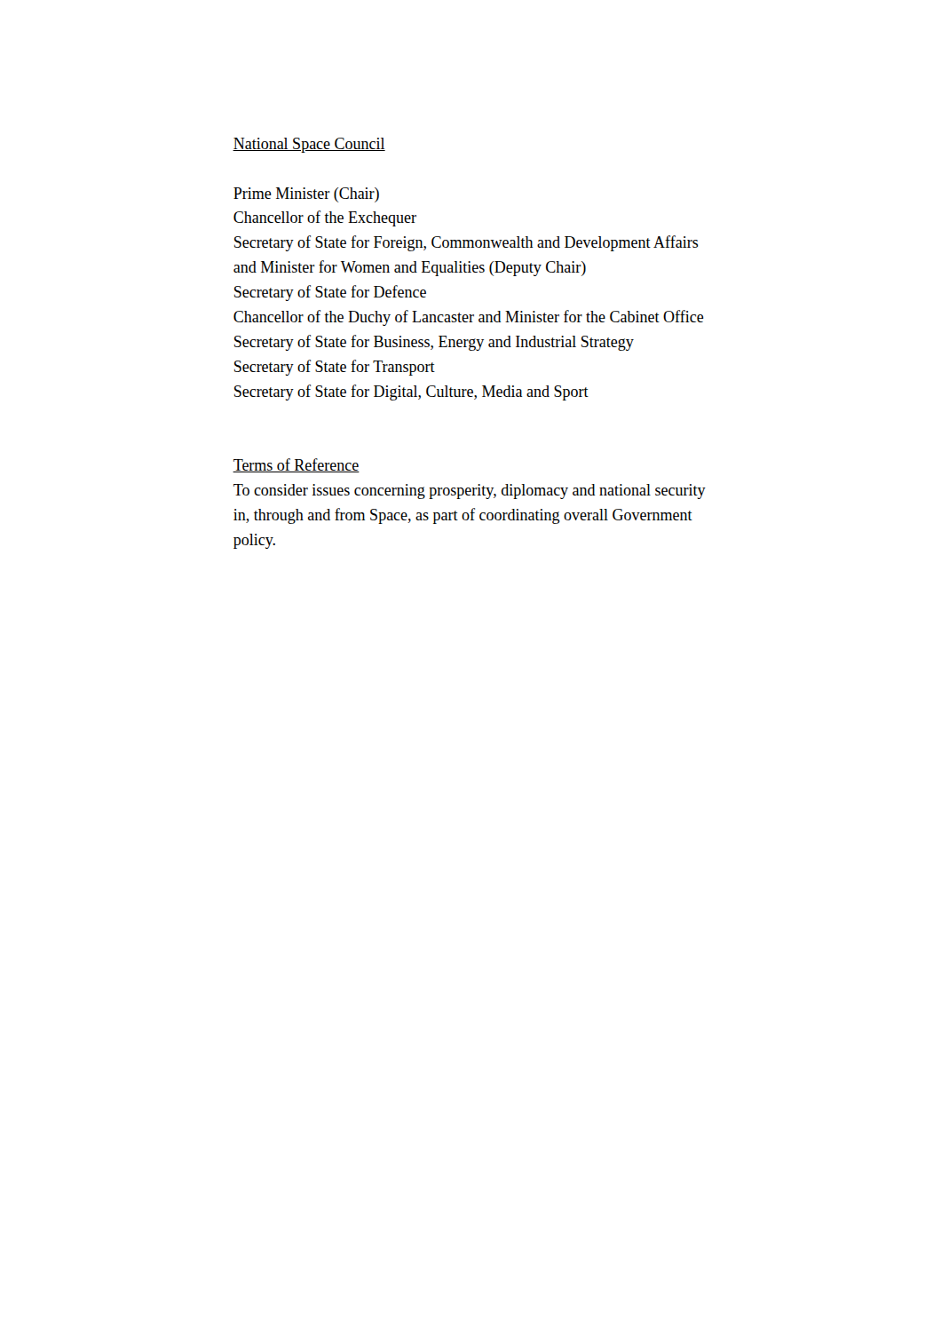National Space Council
Prime Minister (Chair)
Chancellor of the Exchequer
Secretary of State for Foreign, Commonwealth and Development Affairs and Minister for Women and Equalities (Deputy Chair)
Secretary of State for Defence
Chancellor of the Duchy of Lancaster and Minister for the Cabinet Office
Secretary of State for Business, Energy and Industrial Strategy
Secretary of State for Transport
Secretary of State for Digital, Culture, Media and Sport
Terms of Reference
To consider issues concerning prosperity, diplomacy and national security in, through and from Space, as part of coordinating overall Government policy.